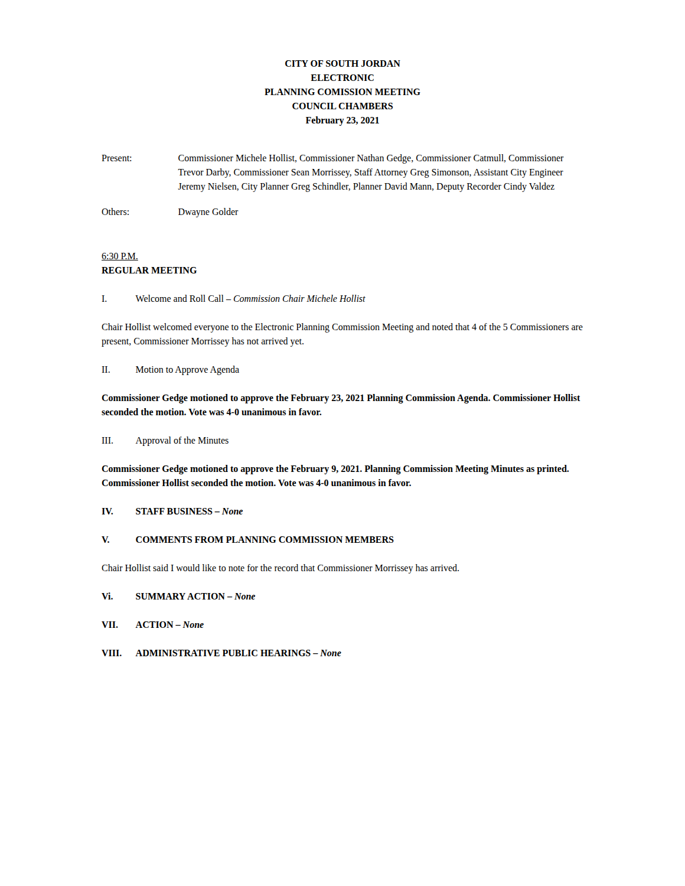CITY OF SOUTH JORDAN
ELECTRONIC
PLANNING COMISSION MEETING
COUNCIL CHAMBERS
February 23, 2021
| Present: | Commissioner Michele Hollist, Commissioner Nathan Gedge, Commissioner Catmull, Commissioner Trevor Darby, Commissioner Sean Morrissey, Staff Attorney Greg Simonson, Assistant City Engineer Jeremy Nielsen, City Planner Greg Schindler, Planner David Mann, Deputy Recorder Cindy Valdez |
| Others: | Dwayne Golder |
6:30 P.M.
REGULAR MEETING
I. Welcome and Roll Call – Commission Chair Michele Hollist
Chair Hollist welcomed everyone to the Electronic Planning Commission Meeting and noted that 4 of the 5 Commissioners are present, Commissioner Morrissey has not arrived yet.
II. Motion to Approve Agenda
Commissioner Gedge motioned to approve the February 23, 2021 Planning Commission Agenda. Commissioner Hollist seconded the motion. Vote was 4-0 unanimous in favor.
III. Approval of the Minutes
Commissioner Gedge motioned to approve the February 9, 2021. Planning Commission Meeting Minutes as printed. Commissioner Hollist seconded the motion. Vote was 4-0 unanimous in favor.
IV. STAFF BUSINESS – None
V. COMMENTS FROM PLANNING COMMISSION MEMBERS
Chair Hollist said I would like to note for the record that Commissioner Morrissey has arrived.
Vi. SUMMARY ACTION – None
VII. ACTION – None
VIII. ADMINISTRATIVE PUBLIC HEARINGS – None